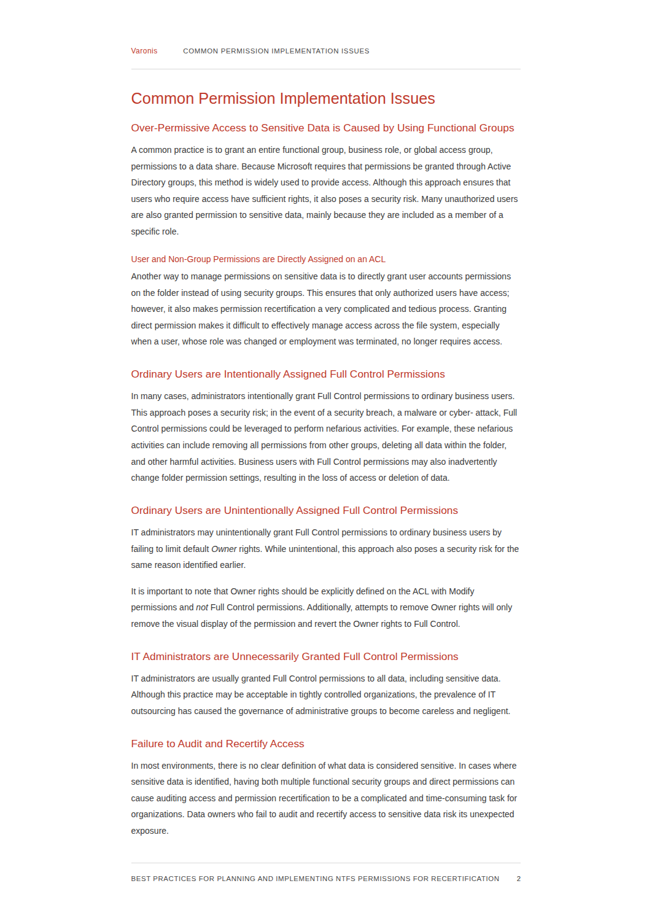Varonis Common Permission Implementation Issues
Common Permission Implementation Issues
Over-Permissive Access to Sensitive Data is Caused by Using Functional Groups
A common practice is to grant an entire functional group, business role, or global access group, permissions to a data share. Because Microsoft requires that permissions be granted through Active Directory groups, this method is widely used to provide access. Although this approach ensures that users who require access have sufficient rights, it also poses a security risk. Many unauthorized users are also granted permission to sensitive data, mainly because they are included as a member of a specific role.
User and Non-Group Permissions are Directly Assigned on an ACL
Another way to manage permissions on sensitive data is to directly grant user accounts permissions on the folder instead of using security groups. This ensures that only authorized users have access; however, it also makes permission recertification a very complicated and tedious process. Granting direct permission makes it difficult to effectively manage access across the file system, especially when a user, whose role was changed or employment was terminated, no longer requires access.
Ordinary Users are Intentionally Assigned Full Control Permissions
In many cases, administrators intentionally grant Full Control permissions to ordinary business users. This approach poses a security risk; in the event of a security breach, a malware or cyber- attack, Full Control permissions could be leveraged to perform nefarious activities. For example, these nefarious activities can include removing all permissions from other groups, deleting all data within the folder, and other harmful activities. Business users with Full Control permissions may also inadvertently change folder permission settings, resulting in the loss of access or deletion of data.
Ordinary Users are Unintentionally Assigned Full Control Permissions
IT administrators may unintentionally grant Full Control permissions to ordinary business users by failing to limit default Owner rights. While unintentional, this approach also poses a security risk for the same reason identified earlier.
It is important to note that Owner rights should be explicitly defined on the ACL with Modify permissions and not Full Control permissions. Additionally, attempts to remove Owner rights will only remove the visual display of the permission and revert the Owner rights to Full Control.
IT Administrators are Unnecessarily Granted Full Control Permissions
IT administrators are usually granted Full Control permissions to all data, including sensitive data. Although this practice may be acceptable in tightly controlled organizations, the prevalence of IT outsourcing has caused the governance of administrative groups to become careless and negligent.
Failure to Audit and Recertify Access
In most environments, there is no clear definition of what data is considered sensitive. In cases where sensitive data is identified, having both multiple functional security groups and direct permissions can cause auditing access and permission recertification to be a complicated and time-consuming task for organizations. Data owners who fail to audit and recertify access to sensitive data risk its unexpected exposure.
Best Practices for Planning and Implementing NTFS Permissions for Recertification 2